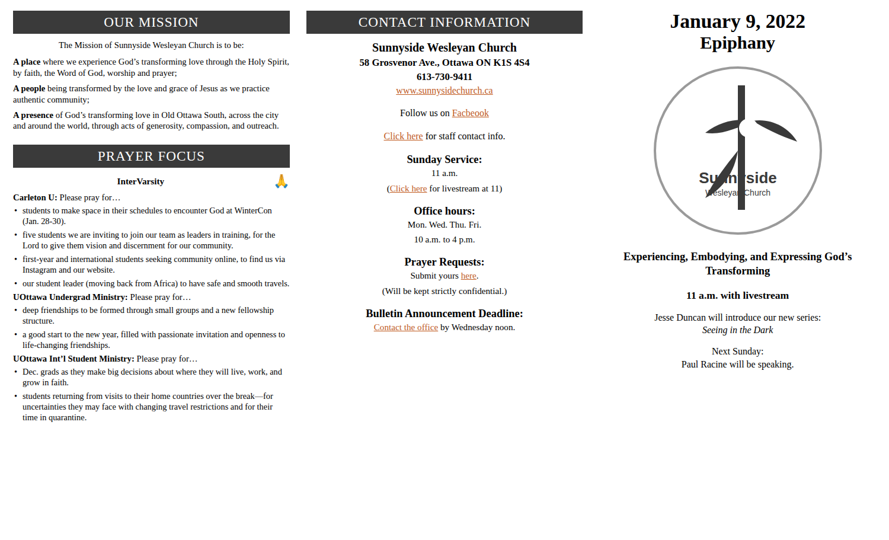OUR MISSION
The Mission of Sunnyside Wesleyan Church is to be:
A place where we experience God’s transforming love through the Holy Spirit, by faith, the Word of God, worship and prayer;
A people being transformed by the love and grace of Jesus as we practice authentic community;
A presence of God’s transforming love in Old Ottawa South, across the city and around the world, through acts of generosity, compassion, and outreach.
PRAYER FOCUS
InterVarsity
🙏
Carleton U: Please pray for…
students to make space in their schedules to encounter God at WinterCon (Jan. 28-30).
five students we are inviting to join our team as leaders in training, for the Lord to give them vision and discernment for our community.
first-year and international students seeking community online, to find us via Instagram and our website.
our student leader (moving back from Africa) to have safe and smooth travels.
UOttawa Undergrad Ministry: Please pray for…
deep friendships to be formed through small groups and a new fellowship structure.
a good start to the new year, filled with passionate invitation and openness to life-changing friendships.
UOttawa Int’l Student Ministry: Please pray for…
Dec. grads as they make big decisions about where they will live, work, and grow in faith.
students returning from visits to their home countries over the break—for uncertainties they may face with changing travel restrictions and for their time in quarantine.
CONTACT INFORMATION
Sunnyside Wesleyan Church
58 Grosvenor Ave., Ottawa ON K1S 4S4
613-730-9411
www.sunnysidechurch.ca
Follow us on Facbeook
Click here for staff contact info.
Sunday Service:
11 a.m.
(Click here for livestream at 11)
Office hours:
Mon. Wed. Thu. Fri.
10 a.m. to 4 p.m.
Prayer Requests:
Submit yours here.
(Will be kept strictly confidential.)
Bulletin Announcement Deadline:
Contact the office by Wednesday noon.
January 9, 2022
Epiphany
Sunnyside Wesleyan Church
Experiencing, Embodying, and Expressing God’s Transforming
11 a.m. with livestream
Jesse Duncan will introduce our new series:
Seeing in the Dark
Next Sunday:
Paul Racine will be speaking.